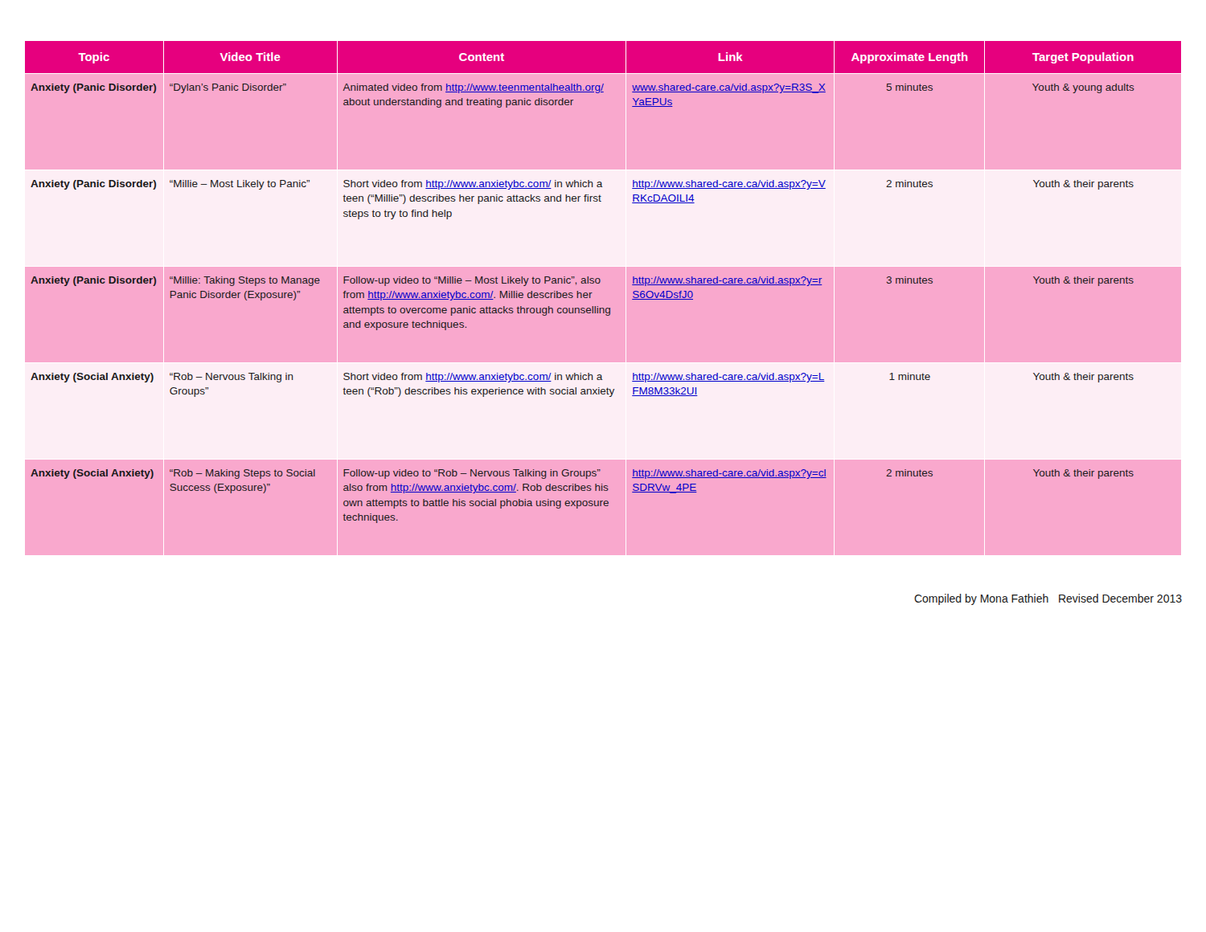Mental Health Video Resources
| Topic | Video Title | Content | Link | Approximate Length | Target Population |
| --- | --- | --- | --- | --- | --- |
| Anxiety (Panic Disorder) | “Dylan’s Panic Disorder” | Animated video from http://www.teenmentalhealth.org/ about understanding and treating panic disorder | www.shared-care.ca/vid.aspx?y=R3S_XYaEPUs | 5 minutes | Youth & young adults |
| Anxiety (Panic Disorder) | “Millie – Most Likely to Panic” | Short video from http://www.anxietybc.com/ in which a teen (“Millie”) describes her panic attacks and her first steps to try to find help | http://www.shared-care.ca/vid.aspx?y=VRKcDAOILI4 | 2 minutes | Youth & their parents |
| Anxiety (Panic Disorder) | “Millie: Taking Steps to Manage Panic Disorder (Exposure)” | Follow-up video to “Millie – Most Likely to Panic”, also from http://www.anxietybc.com/ . Millie describes her attempts to overcome panic attacks through counselling and exposure techniques. | http://www.shared-care.ca/vid.aspx?y=rS6Ov4DsfJ0 | 3 minutes | Youth & their parents |
| Anxiety (Social Anxiety) | “Rob – Nervous Talking in Groups” | Short video from http://www.anxietybc.com/ in which a teen (“Rob”) describes his experience with social anxiety | http://www.shared-care.ca/vid.aspx?y=LFM8M33k2UI | 1 minute | Youth & their parents |
| Anxiety (Social Anxiety) | “Rob – Making Steps to Social Success (Exposure)” | Follow-up video to “Rob – Nervous Talking in Groups” also from http://www.anxietybc.com/ . Rob describes his own attempts to battle his social phobia using exposure techniques. | http://www.shared-care.ca/vid.aspx?y=clSDRVw_4PE | 2 minutes | Youth & their parents |
Compiled by Mona Fathieh Revised December 2013